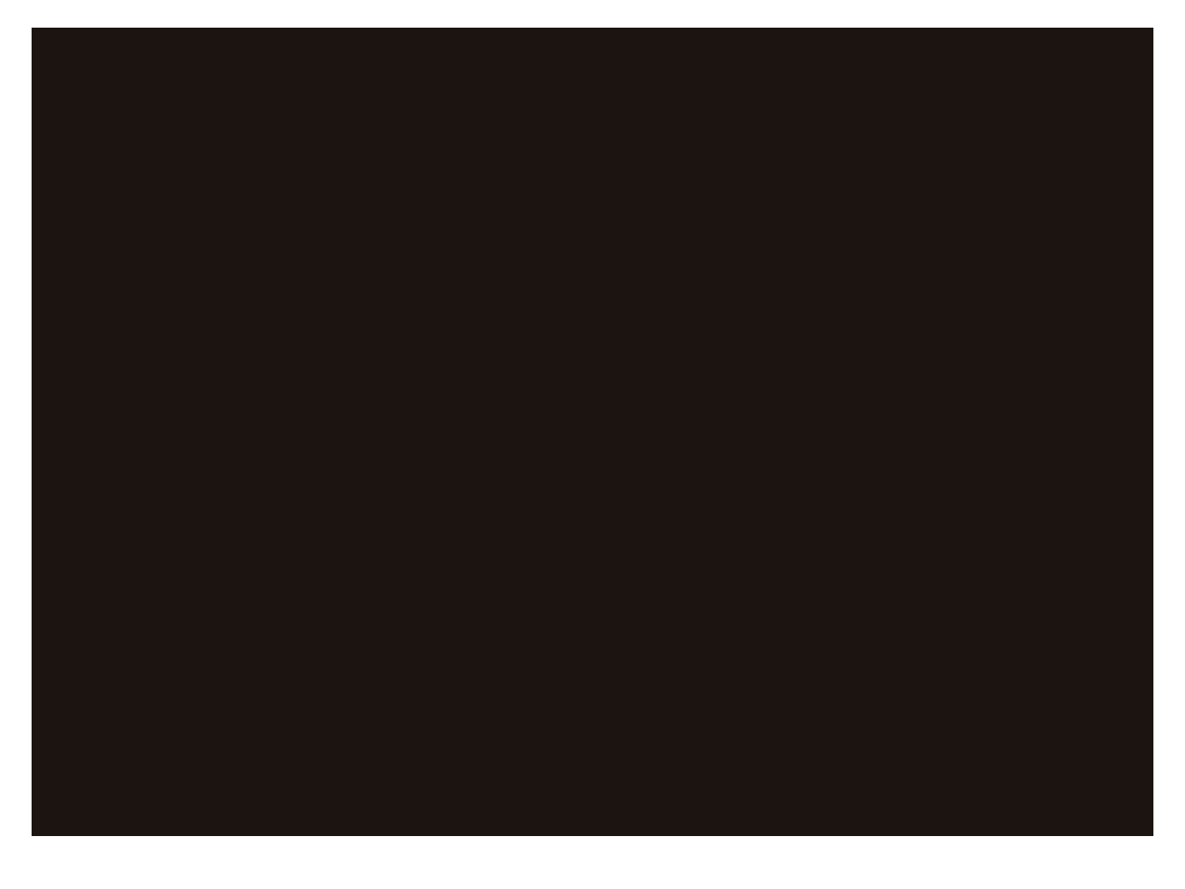A single lit candle in the foreground with many out-of-focus candle flames behind it.